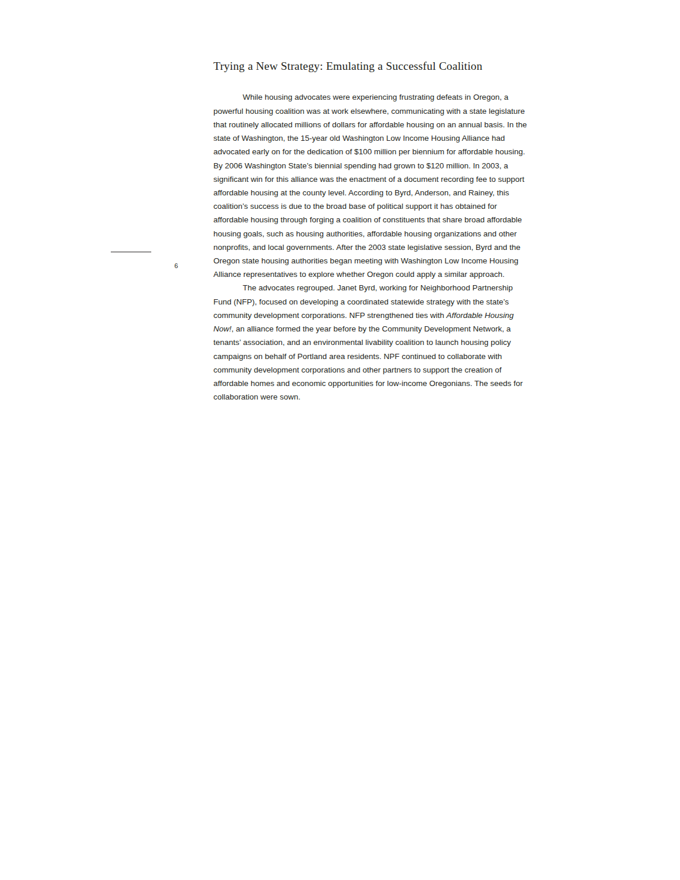6
Trying a New Strategy: Emulating a Successful Coalition
While housing advocates were experiencing frustrating defeats in Oregon, a powerful housing coalition was at work elsewhere, communicating with a state legislature that routinely allocated millions of dollars for affordable housing on an annual basis. In the state of Washington, the 15-year old Washington Low Income Housing Alliance had advocated early on for the dedication of $100 million per biennium for affordable housing. By 2006 Washington State’s biennial spending had grown to $120 million. In 2003, a significant win for this alliance was the enactment of a document recording fee to support affordable housing at the county level. According to Byrd, Anderson, and Rainey, this coalition’s success is due to the broad base of political support it has obtained for affordable housing through forging a coalition of constituents that share broad affordable housing goals, such as housing authorities, affordable housing organizations and other nonprofits, and local governments. After the 2003 state legislative session, Byrd and the Oregon state housing authorities began meeting with Washington Low Income Housing Alliance representatives to explore whether Oregon could apply a similar approach.
The advocates regrouped. Janet Byrd, working for Neighborhood Partnership Fund (NFP), focused on developing a coordinated statewide strategy with the state’s community development corporations. NFP strengthened ties with Affordable Housing Now!, an alliance formed the year before by the Community Development Network, a tenants’ association, and an environmental livability coalition to launch housing policy campaigns on behalf of Portland area residents. NPF continued to collaborate with community development corporations and other partners to support the creation of affordable homes and economic opportunities for low-income Oregonians. The seeds for collaboration were sown.